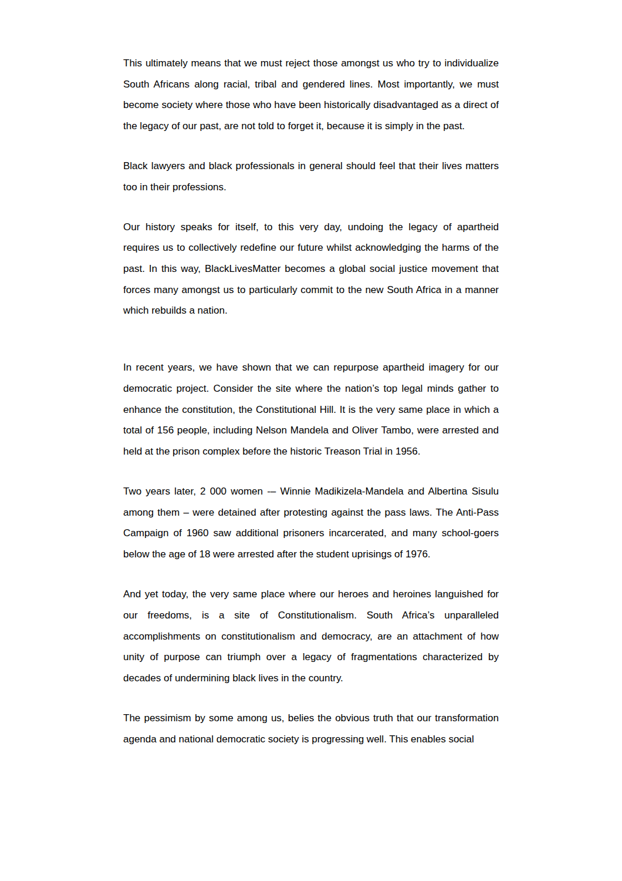This ultimately means that we must reject those amongst us who try to individualize South Africans along racial, tribal and gendered lines. Most importantly, we must become society where those who have been historically disadvantaged as a direct of the legacy of our past, are not told to forget it, because it is simply in the past.
Black lawyers and black professionals in general should feel that their lives matters too in their professions.
Our history speaks for itself, to this very day, undoing the legacy of apartheid requires us to collectively redefine our future whilst acknowledging the harms of the past. In this way, BlackLivesMatter becomes a global social justice movement that forces many amongst us to particularly commit to the new South Africa in a manner which rebuilds a nation.
In recent years, we have shown that we can repurpose apartheid imagery for our democratic project. Consider the site where the nation’s top legal minds gather to enhance the constitution, the Constitutional Hill. It is the very same place in which a total of 156 people, including Nelson Mandela and Oliver Tambo, were arrested and held at the prison complex before the historic Treason Trial in 1956.
Two years later, 2 000 women -– Winnie Madikizela-Mandela and Albertina Sisulu among them – were detained after protesting against the pass laws. The Anti-Pass Campaign of 1960 saw additional prisoners incarcerated, and many school-goers below the age of 18 were arrested after the student uprisings of 1976.
And yet today, the very same place where our heroes and heroines languished for our freedoms, is a site of Constitutionalism. South Africa’s unparalleled accomplishments on constitutionalism and democracy, are an attachment of how unity of purpose can triumph over a legacy of fragmentations characterized by decades of undermining black lives in the country.
The pessimism by some among us, belies the obvious truth that our transformation agenda and national democratic society is progressing well. This enables social